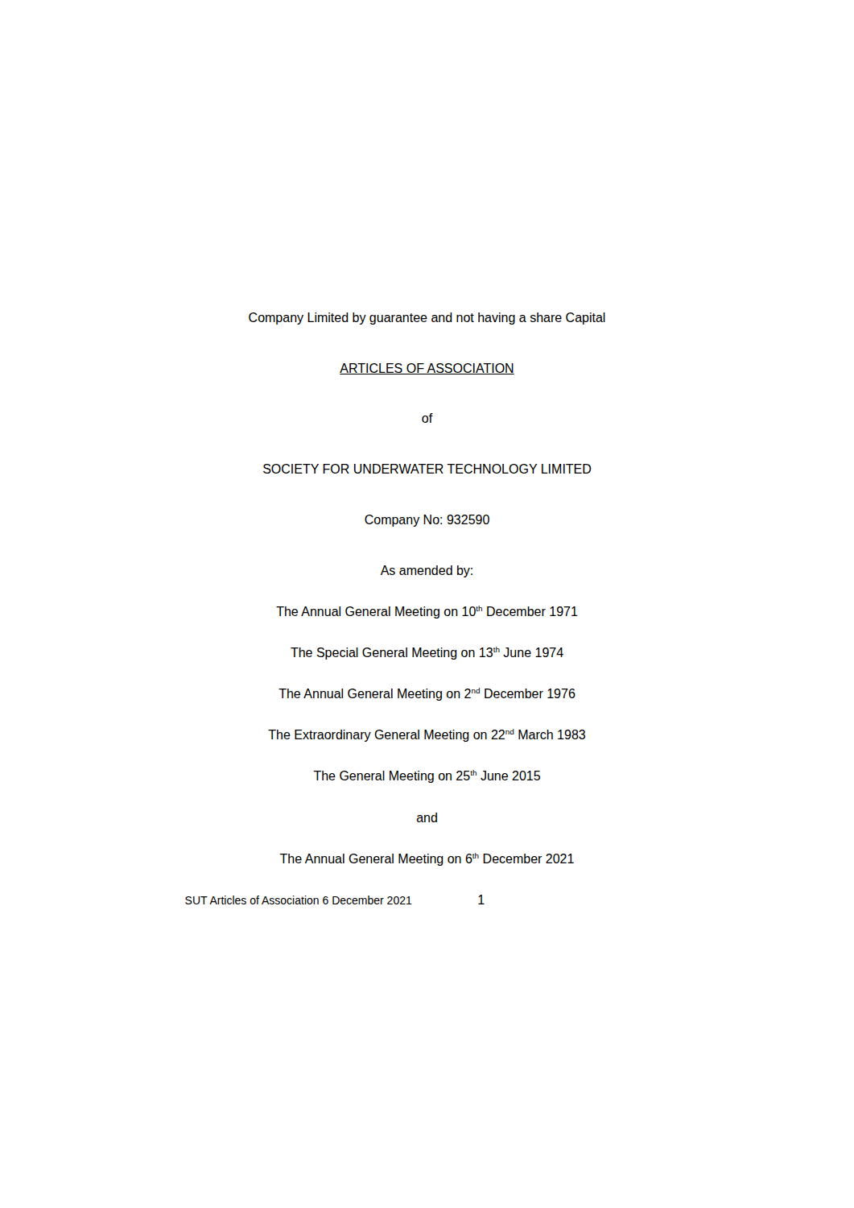Company Limited by guarantee and not having a share Capital
ARTICLES OF ASSOCIATION
of
SOCIETY FOR UNDERWATER TECHNOLOGY LIMITED
Company No: 932590
As amended by:
The Annual General Meeting on 10th December 1971
The Special General Meeting on 13th June 1974
The Annual General Meeting on 2nd December 1976
The Extraordinary General Meeting on 22nd March 1983
The General Meeting on 25th June 2015
and
The Annual General Meeting on 6th December 2021
SUT Articles of Association 6 December 2021 1